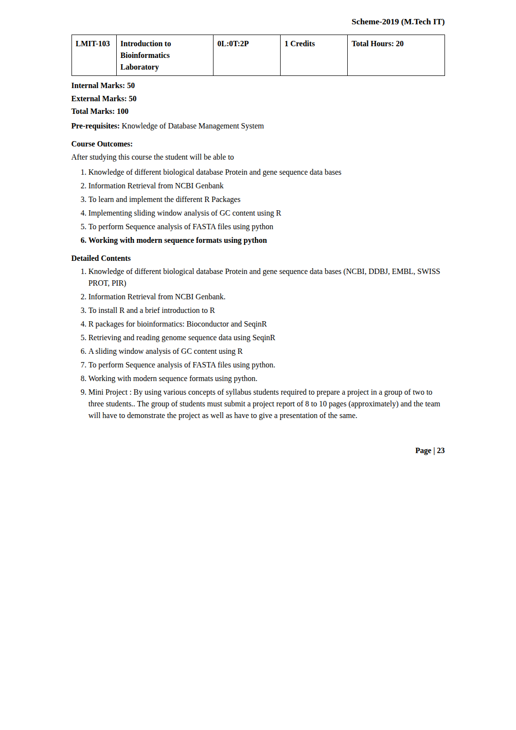Scheme-2019 (M.Tech IT)
| LMIT-103 | Introduction to Bioinformatics Laboratory | 0L:0T:2P | 1 Credits | Total Hours: 20 |
Internal Marks: 50
External Marks: 50
Total Marks: 100
Pre-requisites: Knowledge of Database Management System
Course Outcomes:
After studying this course the student will be able to
Knowledge of different biological database Protein and gene sequence data bases
Information Retrieval from NCBI Genbank
To learn and implement the different R Packages
Implementing sliding window analysis of GC content using R
To perform Sequence analysis of FASTA files using python
Working with modern sequence formats using python
Detailed Contents
Knowledge of different biological database Protein and gene sequence data bases (NCBI, DDBJ, EMBL, SWISS PROT, PIR)
Information Retrieval from NCBI Genbank.
To install R and a brief introduction to R
R packages for bioinformatics: Bioconductor and SeqinR
Retrieving and reading genome sequence data using SeqinR
A sliding window analysis of GC content using R
To perform Sequence analysis of FASTA files using python.
Working with modern sequence formats using python.
Mini Project : By using various concepts of syllabus students required to prepare a project in a group of two to three students.. The group of students must submit a project report of 8 to 10 pages (approximately) and the team will have to demonstrate the project as well as have to give a presentation of the same.
Page | 23